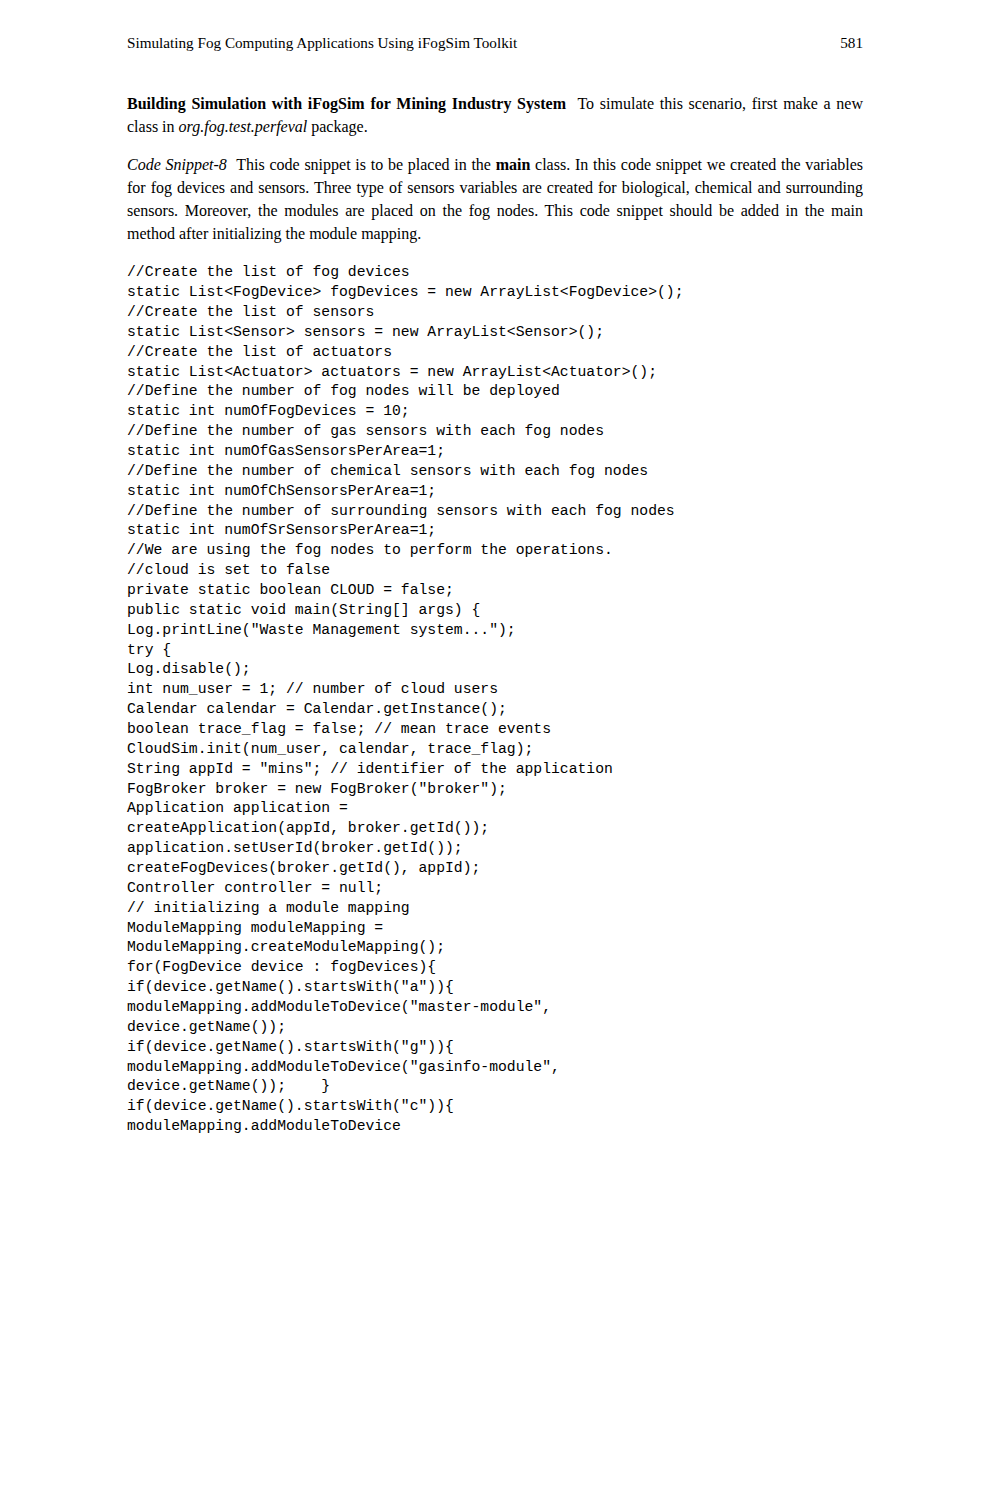Simulating Fog Computing Applications Using iFogSim Toolkit 581
Building Simulation with iFogSim for Mining Industry System To simulate this scenario, first make a new class in org.fog.test.perfeval package.
Code Snippet-8 This code snippet is to be placed in the main class. In this code snippet we created the variables for fog devices and sensors. Three type of sensors variables are created for biological, chemical and surrounding sensors. Moreover, the modules are placed on the fog nodes. This code snippet should be added in the main method after initializing the module mapping.
//Create the list of fog devices
static List<FogDevice> fogDevices = new ArrayList<FogDevice>();
//Create the list of sensors
static List<Sensor> sensors = new ArrayList<Sensor>();
//Create the list of actuators
static List<Actuator> actuators = new ArrayList<Actuator>();
//Define the number of fog nodes will be deployed
static int numOfFogDevices = 10;
//Define the number of gas sensors with each fog nodes
static int numOfGasSensorsPerArea=1;
//Define the number of chemical sensors with each fog nodes
static int numOfChSensorsPerArea=1;
//Define the number of surrounding sensors with each fog nodes
static int numOfSrSensorsPerArea=1;
//We are using the fog nodes to perform the operations.
//cloud is set to false
private static boolean CLOUD = false;
public static void main(String[] args) {
Log.printLine("Waste Management system...");
try {
Log.disable();
int num_user = 1; // number of cloud users
Calendar calendar = Calendar.getInstance();
boolean trace_flag = false; // mean trace events
CloudSim.init(num_user, calendar, trace_flag);
String appId = "mins"; // identifier of the application
FogBroker broker = new FogBroker("broker");
Application application =
createApplication(appId, broker.getId());
application.setUserId(broker.getId());
createFogDevices(broker.getId(), appId);
Controller controller = null;
// initializing a module mapping
ModuleMapping moduleMapping =
ModuleMapping.createModuleMapping();
for(FogDevice device : fogDevices){
if(device.getName().startsWith("a")){
moduleMapping.addModuleToDevice("master-module",
device.getName());
if(device.getName().startsWith("g")){
moduleMapping.addModuleToDevice("gasinfo-module",
device.getName());    }
if(device.getName().startsWith("c")){
moduleMapping.addModuleToDevice